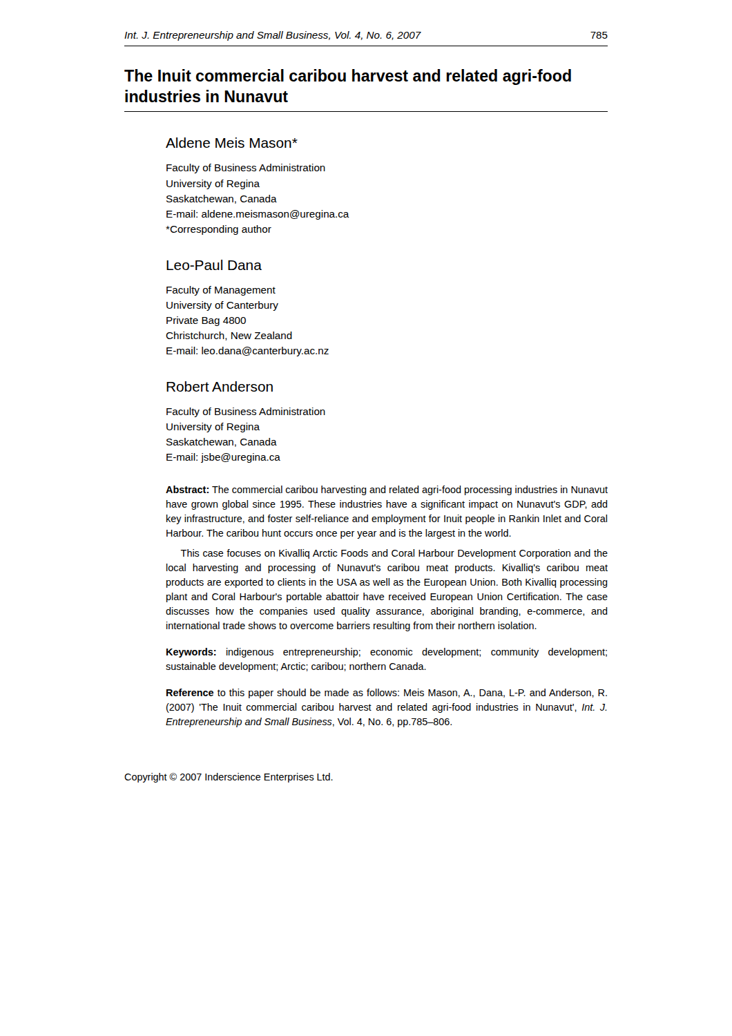Int. J. Entrepreneurship and Small Business, Vol. 4, No. 6, 2007 785
The Inuit commercial caribou harvest and related agri-food industries in Nunavut
Aldene Meis Mason*
Faculty of Business Administration
University of Regina
Saskatchewan, Canada
E-mail: aldene.meismason@uregina.ca
*Corresponding author
Leo-Paul Dana
Faculty of Management
University of Canterbury
Private Bag 4800
Christchurch, New Zealand
E-mail: leo.dana@canterbury.ac.nz
Robert Anderson
Faculty of Business Administration
University of Regina
Saskatchewan, Canada
E-mail: jsbe@uregina.ca
Abstract: The commercial caribou harvesting and related agri-food processing industries in Nunavut have grown global since 1995. These industries have a significant impact on Nunavut's GDP, add key infrastructure, and foster self-reliance and employment for Inuit people in Rankin Inlet and Coral Harbour. The caribou hunt occurs once per year and is the largest in the world.
This case focuses on Kivalliq Arctic Foods and Coral Harbour Development Corporation and the local harvesting and processing of Nunavut's caribou meat products. Kivalliq's caribou meat products are exported to clients in the USA as well as the European Union. Both Kivalliq processing plant and Coral Harbour's portable abattoir have received European Union Certification. The case discusses how the companies used quality assurance, aboriginal branding, e-commerce, and international trade shows to overcome barriers resulting from their northern isolation.
Keywords: indigenous entrepreneurship; economic development; community development; sustainable development; Arctic; caribou; northern Canada.
Reference to this paper should be made as follows: Meis Mason, A., Dana, L-P. and Anderson, R. (2007) 'The Inuit commercial caribou harvest and related agri-food industries in Nunavut', Int. J. Entrepreneurship and Small Business, Vol. 4, No. 6, pp.785–806.
Copyright © 2007 Inderscience Enterprises Ltd.